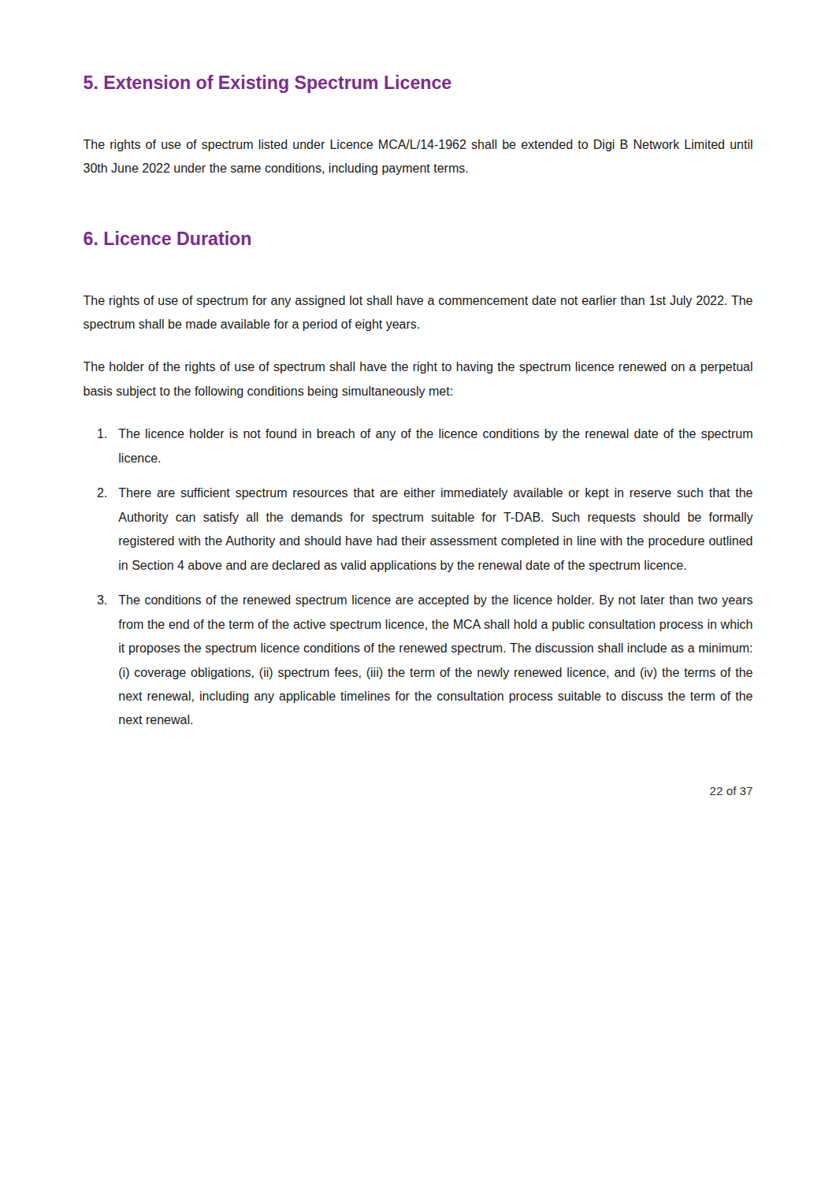5. Extension of Existing Spectrum Licence
The rights of use of spectrum listed under Licence MCA/L/14-1962 shall be extended to Digi B Network Limited until 30th June 2022 under the same conditions, including payment terms.
6. Licence Duration
The rights of use of spectrum for any assigned lot shall have a commencement date not earlier than 1st July 2022. The spectrum shall be made available for a period of eight years.
The holder of the rights of use of spectrum shall have the right to having the spectrum licence renewed on a perpetual basis subject to the following conditions being simultaneously met:
The licence holder is not found in breach of any of the licence conditions by the renewal date of the spectrum licence.
There are sufficient spectrum resources that are either immediately available or kept in reserve such that the Authority can satisfy all the demands for spectrum suitable for T-DAB. Such requests should be formally registered with the Authority and should have had their assessment completed in line with the procedure outlined in Section 4 above and are declared as valid applications by the renewal date of the spectrum licence.
The conditions of the renewed spectrum licence are accepted by the licence holder. By not later than two years from the end of the term of the active spectrum licence, the MCA shall hold a public consultation process in which it proposes the spectrum licence conditions of the renewed spectrum. The discussion shall include as a minimum: (i) coverage obligations, (ii) spectrum fees, (iii) the term of the newly renewed licence, and (iv) the terms of the next renewal, including any applicable timelines for the consultation process suitable to discuss the term of the next renewal.
22 of 37